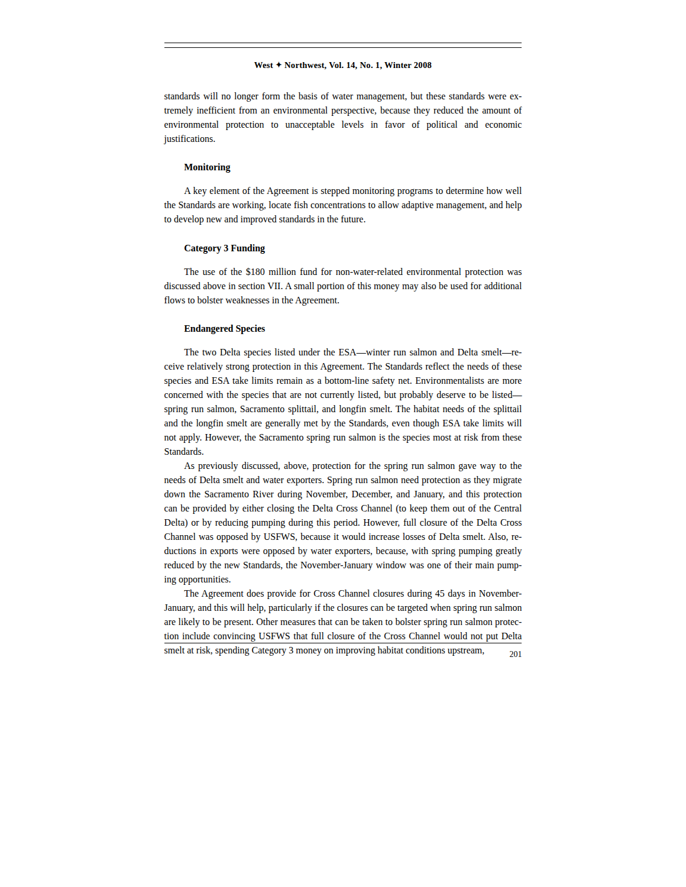West ✦ Northwest, Vol. 14, No. 1, Winter 2008
standards will no longer form the basis of water management, but these standards were extremely inefficient from an environmental perspective, because they reduced the amount of environmental protection to unacceptable levels in favor of political and economic justifications.
Monitoring
A key element of the Agreement is stepped monitoring programs to determine how well the Standards are working, locate fish concentrations to allow adaptive management, and help to develop new and improved standards in the future.
Category 3 Funding
The use of the $180 million fund for non-water-related environmental protection was discussed above in section VII. A small portion of this money may also be used for additional flows to bolster weaknesses in the Agreement.
Endangered Species
The two Delta species listed under the ESA—winter run salmon and Delta smelt—receive relatively strong protection in this Agreement. The Standards reflect the needs of these species and ESA take limits remain as a bottom-line safety net. Environmentalists are more concerned with the species that are not currently listed, but probably deserve to be listed—spring run salmon, Sacramento splittail, and longfin smelt. The habitat needs of the splittail and the longfin smelt are generally met by the Standards, even though ESA take limits will not apply. However, the Sacramento spring run salmon is the species most at risk from these Standards.
As previously discussed, above, protection for the spring run salmon gave way to the needs of Delta smelt and water exporters. Spring run salmon need protection as they migrate down the Sacramento River during November, December, and January, and this protection can be provided by either closing the Delta Cross Channel (to keep them out of the Central Delta) or by reducing pumping during this period. However, full closure of the Delta Cross Channel was opposed by USFWS, because it would increase losses of Delta smelt. Also, reductions in exports were opposed by water exporters, because, with spring pumping greatly reduced by the new Standards, the November-January window was one of their main pumping opportunities.
The Agreement does provide for Cross Channel closures during 45 days in November-January, and this will help, particularly if the closures can be targeted when spring run salmon are likely to be present. Other measures that can be taken to bolster spring run salmon protection include convincing USFWS that full closure of the Cross Channel would not put Delta smelt at risk, spending Category 3 money on improving habitat conditions upstream,
201